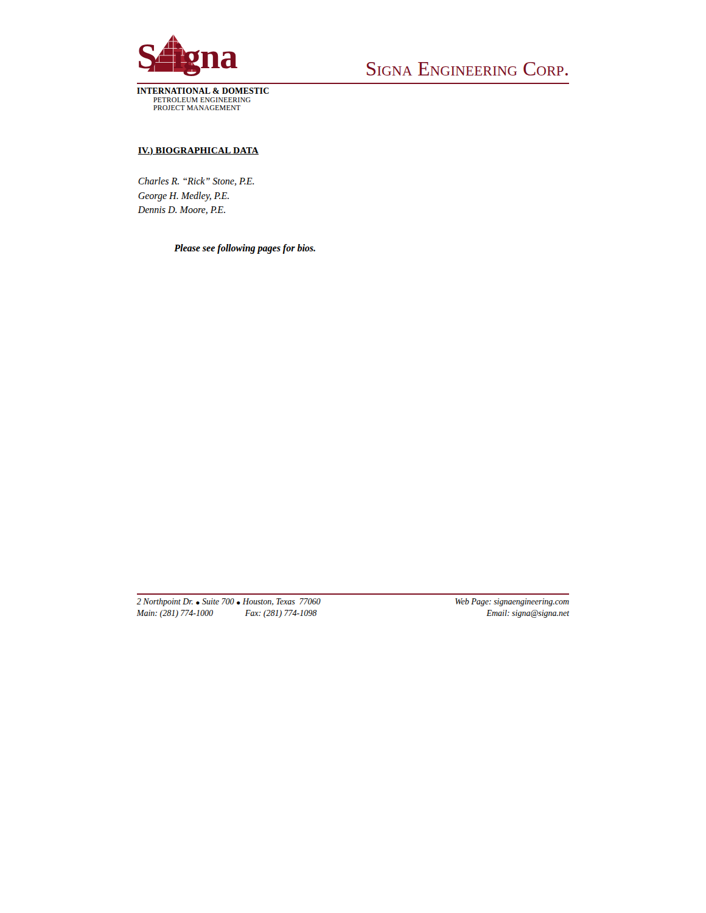S igna
Signa Engineering Corp.
INTERNATIONAL & DOMESTIC
PETROLEUM ENGINEERING
PROJECT MANAGEMENT
IV.) BIOGRAPHICAL DATA
Charles R. “Rick” Stone, P.E.
George H. Medley, P.E.
Dennis D. Moore, P.E.
Please see following pages for bios.
2 Northpoint Dr. ● Suite 700 ● Houston, Texas 77060
Main: (281) 774-1000 Fax: (281) 774-1098
Web Page: signaengineering.com
Email: signa@signa.net